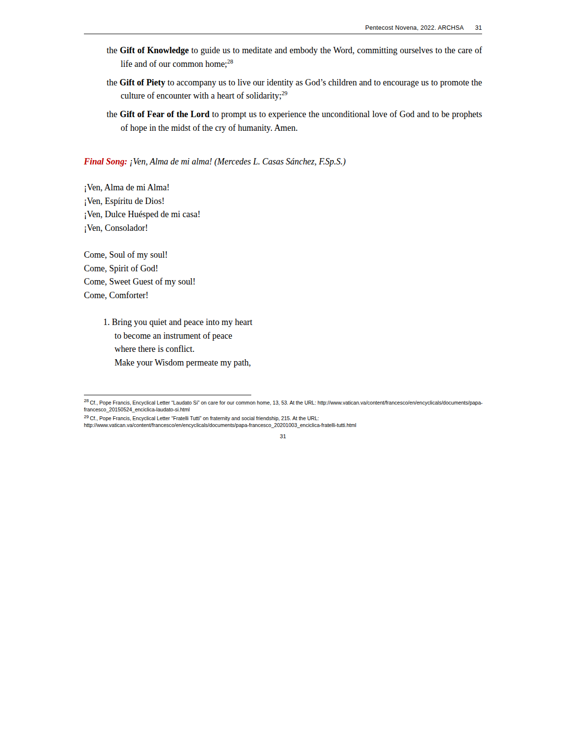Pentecost Novena, 2022. ARCHSA 31
the Gift of Knowledge to guide us to meditate and embody the Word, committing ourselves to the care of life and of our common home;28
the Gift of Piety to accompany us to live our identity as God’s children and to encourage us to promote the culture of encounter with a heart of solidarity;29
the Gift of Fear of the Lord to prompt us to experience the unconditional love of God and to be prophets of hope in the midst of the cry of humanity. Amen.
Final Song: ¡Ven, Alma de mi alma! (Mercedes L. Casas Sánchez, F.Sp.S.)
¡Ven, Alma de mi Alma!
¡Ven, Espíritu de Dios!
¡Ven, Dulce Huésped de mi casa!
¡Ven, Consolador!
Come, Soul of my soul!
Come, Spirit of God!
Come, Sweet Guest of my soul!
Come, Comforter!
1. Bring you quiet and peace into my heart
to become an instrument of peace
where there is conflict.
Make your Wisdom permeate my path,
28Cf., Pope Francis, Encyclical Letter “Laudato Si” on care for our common home, 13, 53. At the URL: http://www.vatican.va/content/francesco/en/encyclicals/documents/papa-francesco_20150524_enciclica-laudato-si.html
29Cf., Pope Francis, Encyclical Letter “Fratelli Tutti” on fraternity and social friendship, 215. At the URL: http://www.vatican.va/content/francesco/en/encyclicals/documents/papa-francesco_20201003_enciclica-fratelli-tutti.html
31